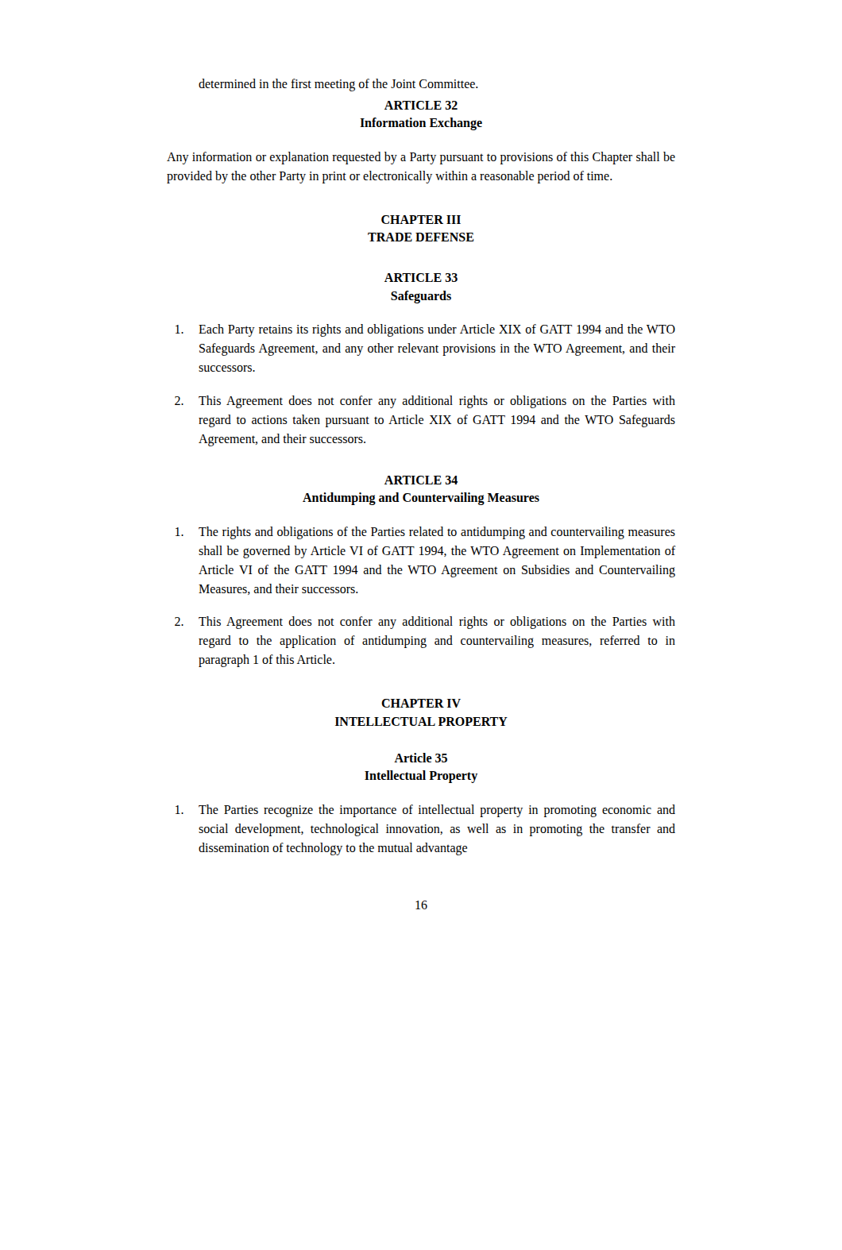determined in the first meeting of the Joint Committee.
ARTICLE 32
Information Exchange
Any information or explanation requested by a Party pursuant to provisions of this Chapter shall be provided by the other Party in print or electronically within a reasonable period of time.
CHAPTER III
TRADE DEFENSE
ARTICLE 33
Safeguards
Each Party retains its rights and obligations under Article XIX of GATT 1994 and the WTO Safeguards Agreement, and any other relevant provisions in the WTO Agreement, and their successors.
This Agreement does not confer any additional rights or obligations on the Parties with regard to actions taken pursuant to Article XIX of GATT 1994 and the WTO Safeguards Agreement, and their successors.
ARTICLE 34
Antidumping and Countervailing Measures
The rights and obligations of the Parties related to antidumping and countervailing measures shall be governed by Article VI of GATT 1994, the WTO Agreement on Implementation of Article VI of the GATT 1994 and the WTO Agreement on Subsidies and Countervailing Measures, and their successors.
This Agreement does not confer any additional rights or obligations on the Parties with regard to the application of antidumping and countervailing measures, referred to in paragraph 1 of this Article.
CHAPTER IV
INTELLECTUAL PROPERTY
Article 35
Intellectual Property
The Parties recognize the importance of intellectual property in promoting economic and social development, technological innovation, as well as in promoting the transfer and dissemination of technology to the mutual advantage
16